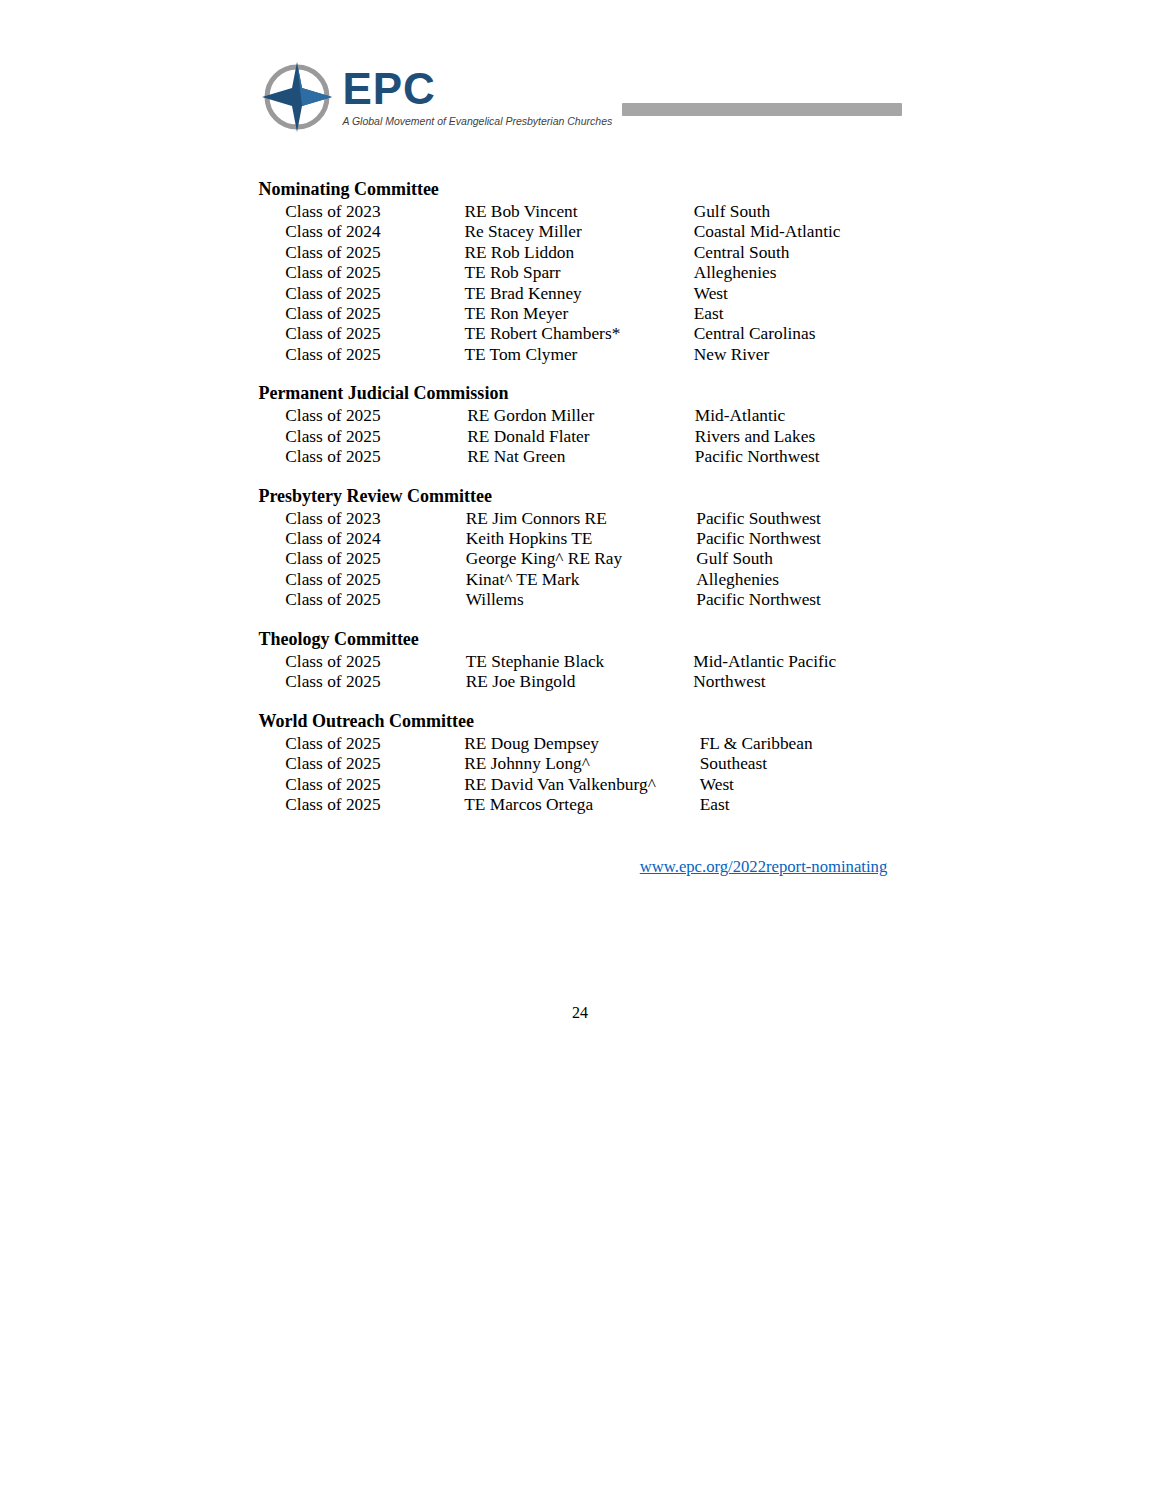EPC
A Global Movement of Evangelical Presbyterian Churches
Nominating Committee
| Class of 2023 | RE Bob Vincent | Gulf South |
| Class of 2024 | Re Stacey Miller | Coastal Mid-Atlantic |
| Class of 2025 | RE Rob Liddon | Central South |
| Class of 2025 | TE Rob Sparr | Alleghenies |
| Class of 2025 | TE Brad Kenney | West |
| Class of 2025 | TE Ron Meyer | East |
| Class of 2025 | TE Robert Chambers* | Central Carolinas |
| Class of 2025 | TE Tom Clymer | New River |
Permanent Judicial Commission
| Class of 2025 | RE Gordon Miller | Mid-Atlantic |
| Class of 2025 | RE Donald Flater | Rivers and Lakes |
| Class of 2025 | RE Nat Green | Pacific Northwest |
Presbytery Review Committee
| Class of 2023 | RE Jim Connors RE | Pacific Southwest |
| Class of 2024 | Keith Hopkins TE | Pacific Northwest |
| Class of 2025 | George King^ RE Ray | Gulf South |
| Class of 2025 | Kinat^ TE Mark | Alleghenies |
| Class of 2025 | Willems | Pacific Northwest |
Theology Committee
| Class of 2025 | TE Stephanie Black | Mid-Atlantic Pacific |
| Class of 2025 | RE Joe Bingold | Northwest |
World Outreach Committee
| Class of 2025 | RE Doug Dempsey | FL & Caribbean |
| Class of 2025 | RE Johnny Long^ | Southeast |
| Class of 2025 | RE David Van Valkenburg^ | West |
| Class of 2025 | TE Marcos Ortega | East |
www.epc.org/2022report-nominating
24